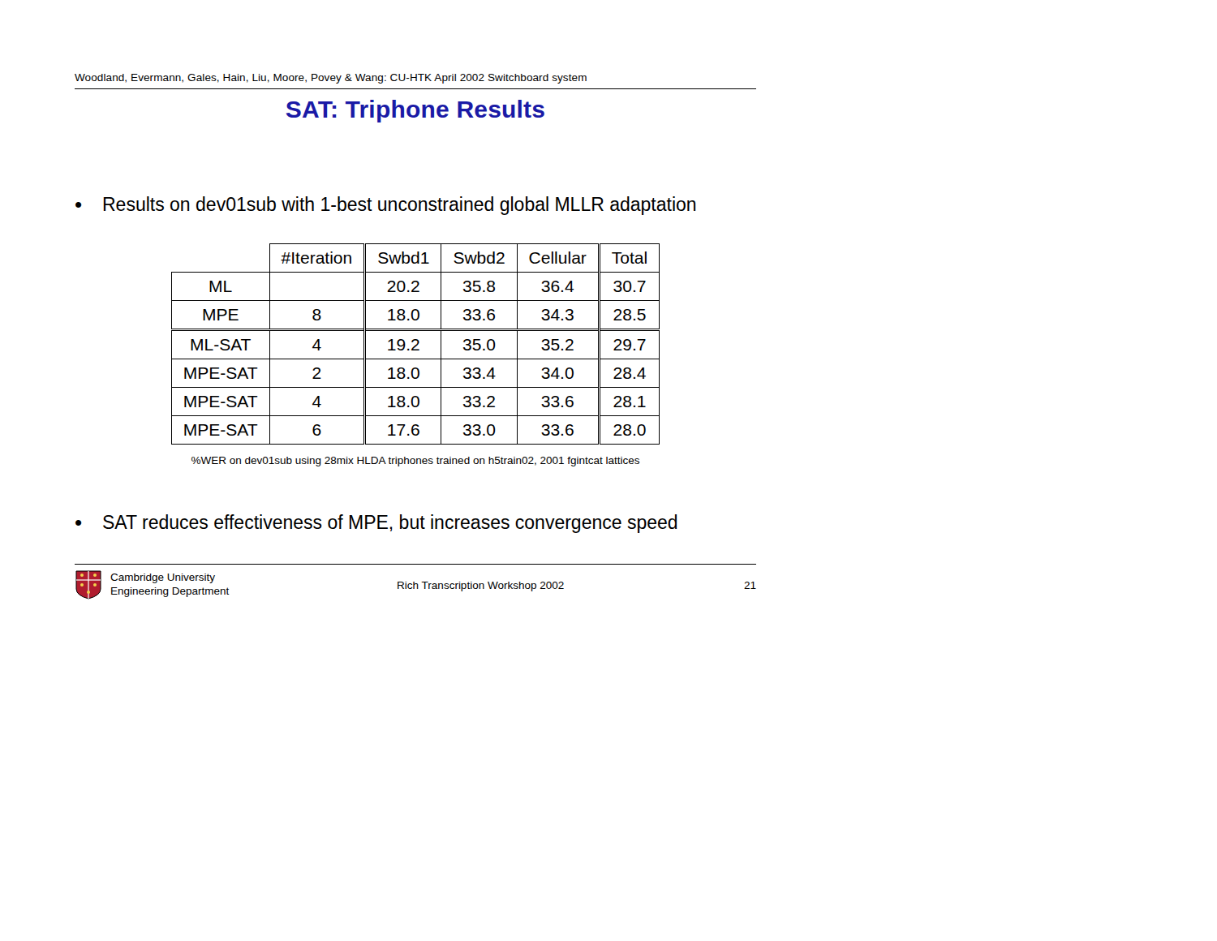Woodland, Evermann, Gales, Hain, Liu, Moore, Povey & Wang: CU-HTK April 2002 Switchboard system
SAT: Triphone Results
Results on dev01sub with 1-best unconstrained global MLLR adaptation
| | #Iteration | Swbd1 | Swbd2 | Cellular | Total |
| --- | --- | --- | --- | --- | --- |
| ML | | 20.2 | 35.8 | 36.4 | 30.7 |
| MPE | 8 | 18.0 | 33.6 | 34.3 | 28.5 |
| ML-SAT | 4 | 19.2 | 35.0 | 35.2 | 29.7 |
| MPE-SAT | 2 | 18.0 | 33.4 | 34.0 | 28.4 |
| MPE-SAT | 4 | 18.0 | 33.2 | 33.6 | 28.1 |
| MPE-SAT | 6 | 17.6 | 33.0 | 33.6 | 28.0 |
%WER on dev01sub using 28mix HLDA triphones trained on h5train02, 2001 fgintcat lattices
SAT reduces effectiveness of MPE, but increases convergence speed
Cambridge University
Engineering Department
Rich Transcription Workshop 2002
21